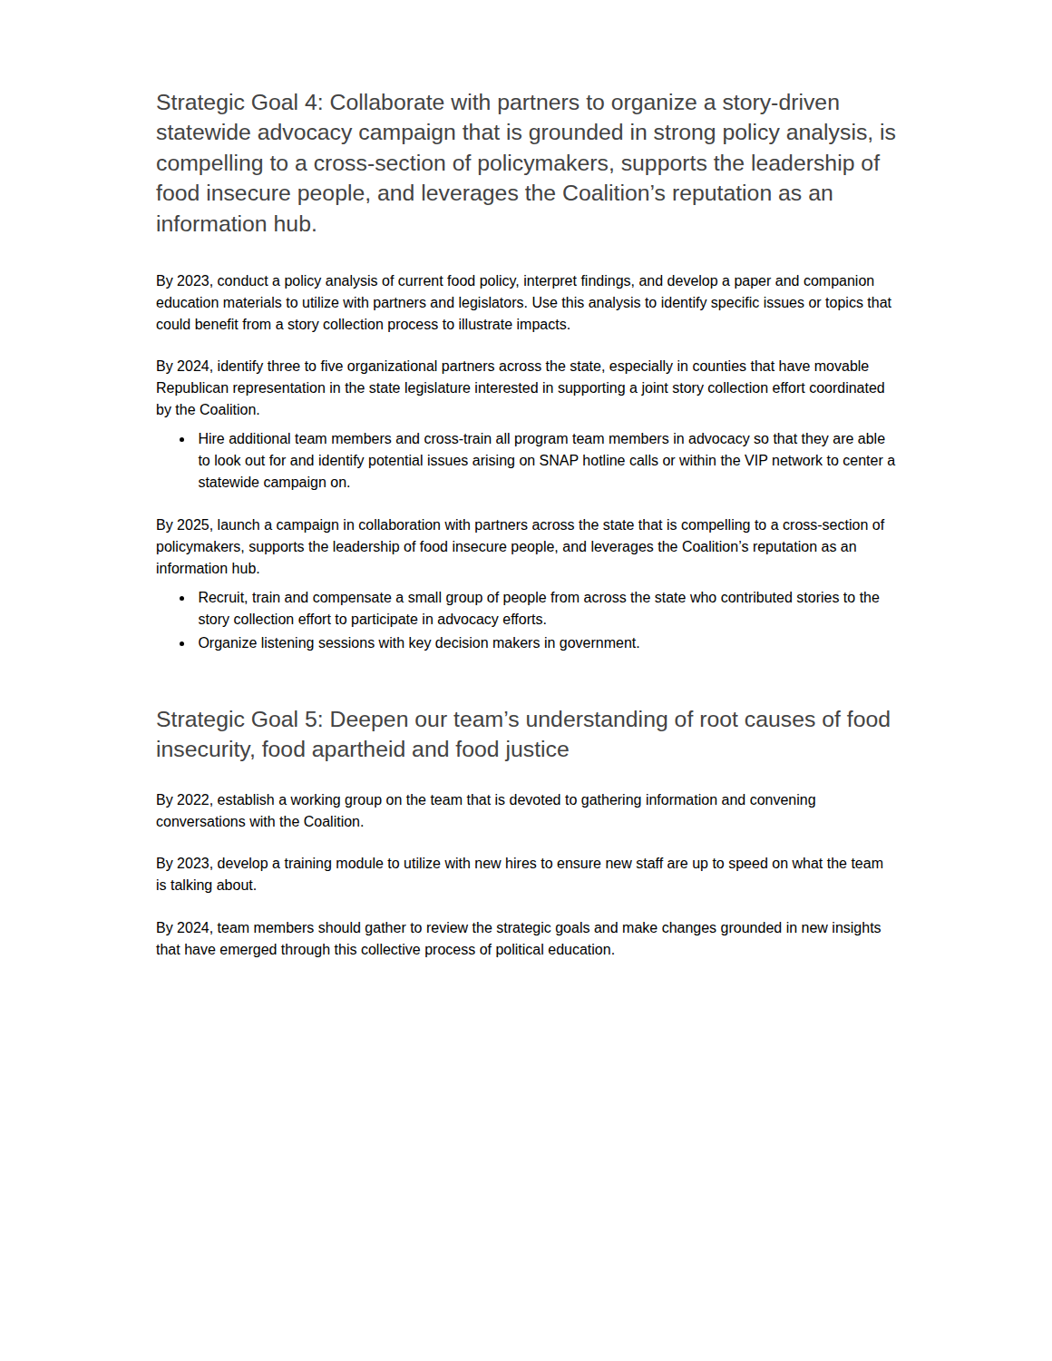Strategic Goal 4: Collaborate with partners to organize a story-driven statewide advocacy campaign that is grounded in strong policy analysis, is compelling to a cross-section of policymakers, supports the leadership of food insecure people, and leverages the Coalition’s reputation as an information hub.
By 2023, conduct a policy analysis of current food policy, interpret findings, and develop a paper and companion education materials to utilize with partners and legislators. Use this analysis to identify specific issues or topics that could benefit from a story collection process to illustrate impacts.
By 2024, identify three to five organizational partners across the state, especially in counties that have movable Republican representation in the state legislature interested in supporting a joint story collection effort coordinated by the Coalition.
Hire additional team members and cross-train all program team members in advocacy so that they are able to look out for and identify potential issues arising on SNAP hotline calls or within the VIP network to center a statewide campaign on.
By 2025, launch a campaign in collaboration with partners across the state that is compelling to a cross-section of policymakers, supports the leadership of food insecure people, and leverages the Coalition’s reputation as an information hub.
Recruit, train and compensate a small group of people from across the state who contributed stories to the story collection effort to participate in advocacy efforts.
Organize listening sessions with key decision makers in government.
Strategic Goal 5: Deepen our team’s understanding of root causes of food insecurity, food apartheid and food justice
By 2022, establish a working group on the team that is devoted to gathering information and convening conversations with the Coalition.
By 2023, develop a training module to utilize with new hires to ensure new staff are up to speed on what the team is talking about.
By 2024, team members should gather to review the strategic goals and make changes grounded in new insights that have emerged through this collective process of political education.